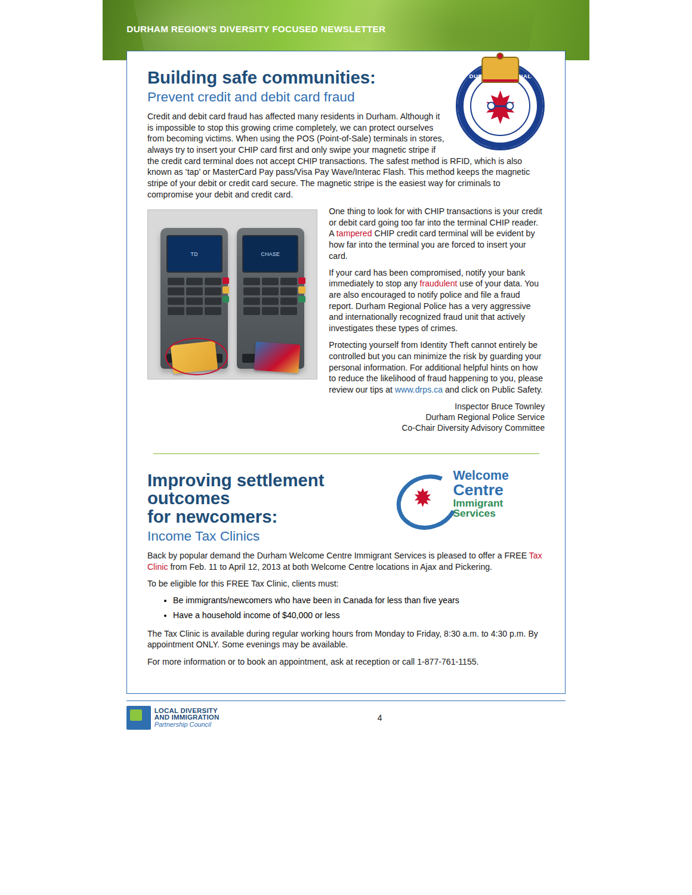Durham Region's Diversity Focused Newsletter
DURHAM REGIONAL
POLICE
Building safe communities:
Prevent credit and debit card fraud
Credit and debit card fraud has affected many residents in Durham. Although it is impossible to stop this growing crime completely, we can protect ourselves from becoming victims. When using the POS (Point-of-Sale) terminals in stores, always try to insert your CHIP card first and only swipe your magnetic stripe if the credit card terminal does not accept CHIP transactions. The safest method is RFID, which is also known as ‘tap’ or MasterCard Pay pass/Visa Pay Wave/Interac Flash. This method keeps the magnetic stripe of your debit or credit card secure. The magnetic stripe is the easiest way for criminals to compromise your debit and credit card.
TD
CHASE
One thing to look for with CHIP transactions is your credit or debit card going too far into the terminal CHIP reader. A tampered CHIP credit card terminal will be evident by how far into the terminal you are forced to insert your card.
If your card has been compromised, notify your bank immediately to stop any fraudulent use of your data. You are also encouraged to notify police and file a fraud report. Durham Regional Police has a very aggressive and internationally recognized fraud unit that actively investigates these types of crimes.
Protecting yourself from Identity Theft cannot entirely be controlled but you can minimize the risk by guarding your personal information. For additional helpful hints on how to reduce the likelihood of fraud happening to you, please review our tips at www.drps.ca and click on Public Safety.
Inspector Bruce Townley
Durham Regional Police Service
Co-Chair Diversity Advisory Committee
Welcome
Centre
Immigrant
Services
Improving settlement outcomes
for newcomers:
Income Tax Clinics
Back by popular demand the Durham Welcome Centre Immigrant Services is pleased to offer a FREE Tax Clinic from Feb. 11 to April 12, 2013 at both Welcome Centre locations in Ajax and Pickering.
To be eligible for this FREE Tax Clinic, clients must:
Be immigrants/newcomers who have been in Canada for less than five years
Have a household income of $40,000 or less
The Tax Clinic is available during regular working hours from Monday to Friday, 8:30 a.m. to 4:30 p.m. By appointment ONLY. Some evenings may be available.
For more information or to book an appointment, ask at reception or call 1-877-761-1155.
LOCAL DIVERSITY
AND IMMIGRATION
Partnership Council
4